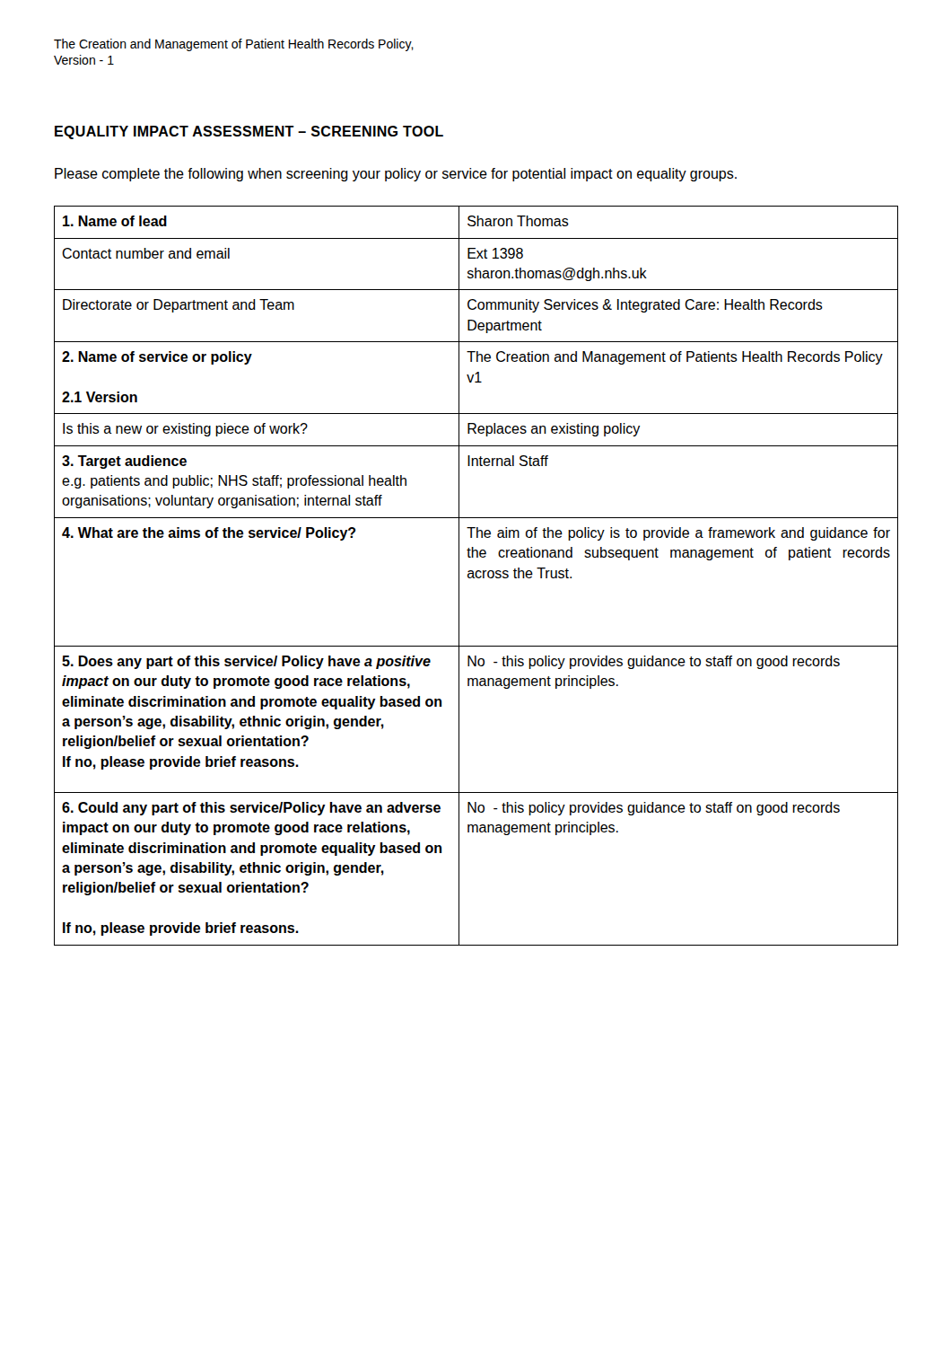The Creation and Management of Patient Health Records Policy,
Version - 1
EQUALITY IMPACT ASSESSMENT – SCREENING TOOL
Please complete the following when screening your policy or service for potential impact on equality groups.
| 1. Name of lead | Sharon Thomas |
| Contact number and email | Ext 1398 sharon.thomas@dgh.nhs.uk |
| Directorate or Department and Team | Community Services & Integrated Care: Health Records Department |
| 2. Name of service or policy 2.1 Version | The Creation and Management of Patients Health Records Policy v1 |
| Is this a new or existing piece of work? | Replaces an existing policy |
| 3. Target audience e.g. patients and public; NHS staff; professional health organisations; voluntary organisation; internal staff | Internal Staff |
| 4. What are the aims of the service/ Policy? | The aim of the policy is to provide a framework and guidance for the creationand subsequent management of patient records across the Trust. |
| 5. Does any part of this service/ Policy have a positive impact on our duty to promote good race relations, eliminate discrimination and promote equality based on a person’s age, disability, ethnic origin, gender, religion/belief or sexual orientation? If no, please provide brief reasons. | No - this policy provides guidance to staff on good records management principles. |
| 6. Could any part of this service/Policy have an adverse impact on our duty to promote good race relations, eliminate discrimination and promote equality based on a person’s age, disability, ethnic origin, gender, religion/belief or sexual orientation? If no, please provide brief reasons. | No - this policy provides guidance to staff on good records management principles. |